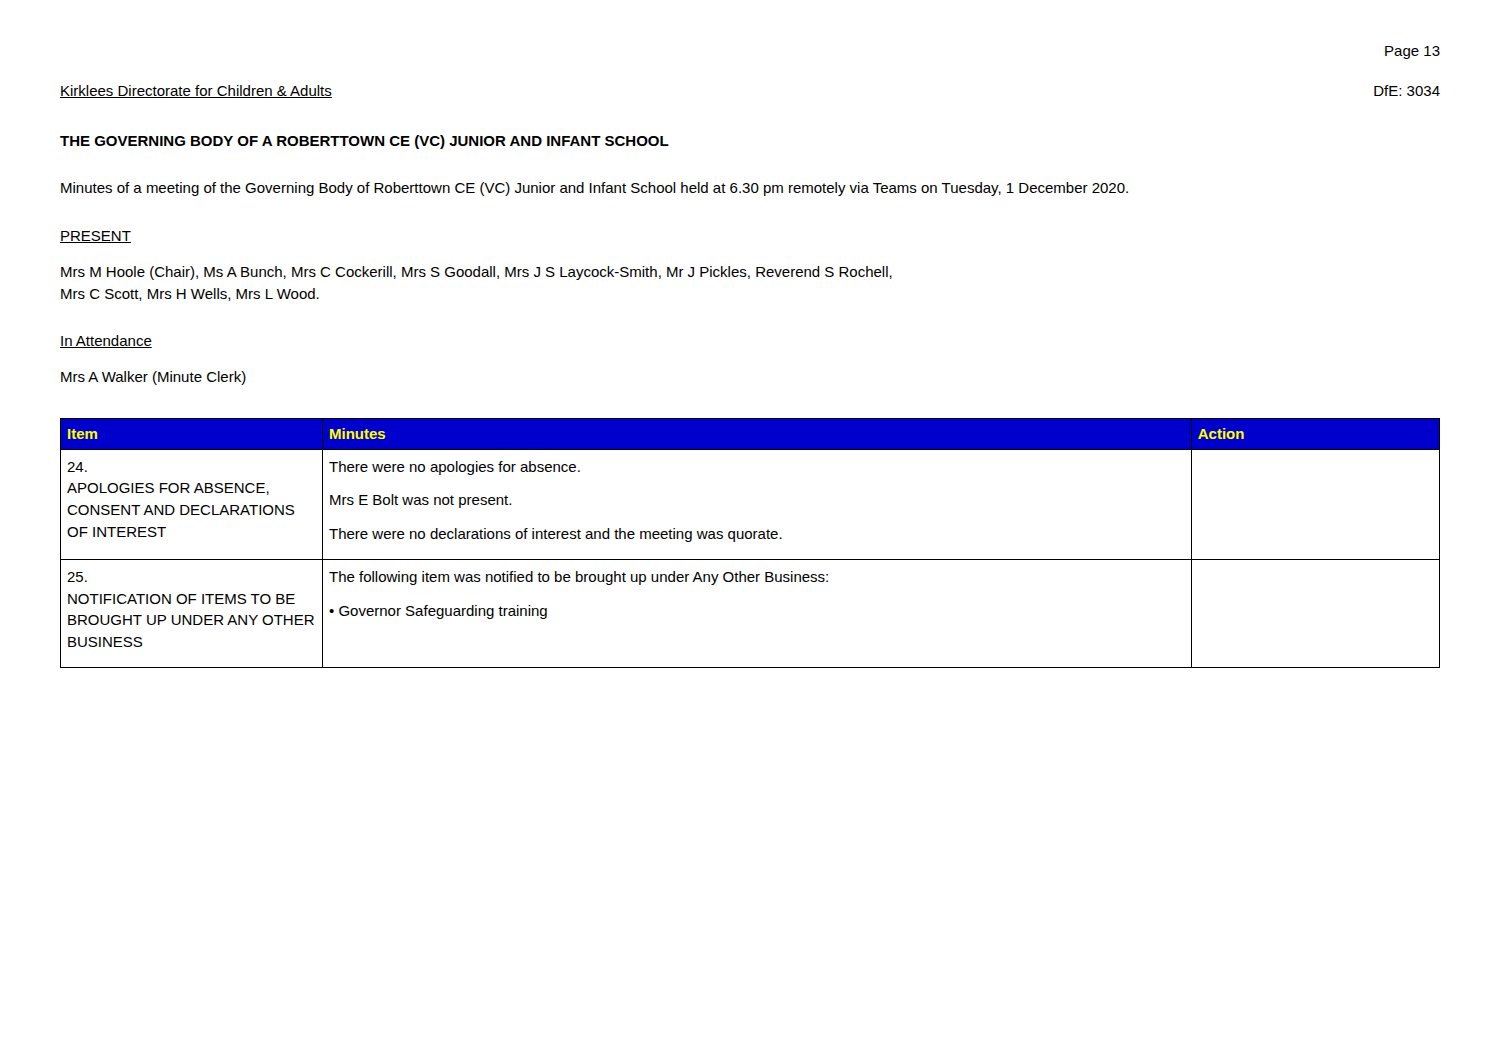Page 13
Kirklees Directorate for Children & Adults
DfE: 3034
THE GOVERNING BODY OF A ROBERTTOWN CE (VC) JUNIOR AND INFANT SCHOOL
Minutes of a meeting of the Governing Body of Roberttown CE (VC) Junior and Infant School held at 6.30 pm remotely via Teams on Tuesday, 1 December 2020.
PRESENT
Mrs M Hoole (Chair), Ms A Bunch, Mrs C Cockerill, Mrs S Goodall, Mrs J S Laycock-Smith, Mr J Pickles, Reverend S Rochell,
Mrs C Scott, Mrs H Wells, Mrs L Wood.
In Attendance
Mrs A Walker (Minute Clerk)
| Item | Minutes | Action |
| --- | --- | --- |
| 24. APOLOGIES FOR ABSENCE, CONSENT AND DECLARATIONS OF INTEREST | There were no apologies for absence. Mrs E Bolt was not present. There were no declarations of interest and the meeting was quorate. | |
| 25. NOTIFICATION OF ITEMS TO BE BROUGHT UP UNDER ANY OTHER BUSINESS | The following item was notified to be brought up under Any Other Business: • Governor Safeguarding training | |